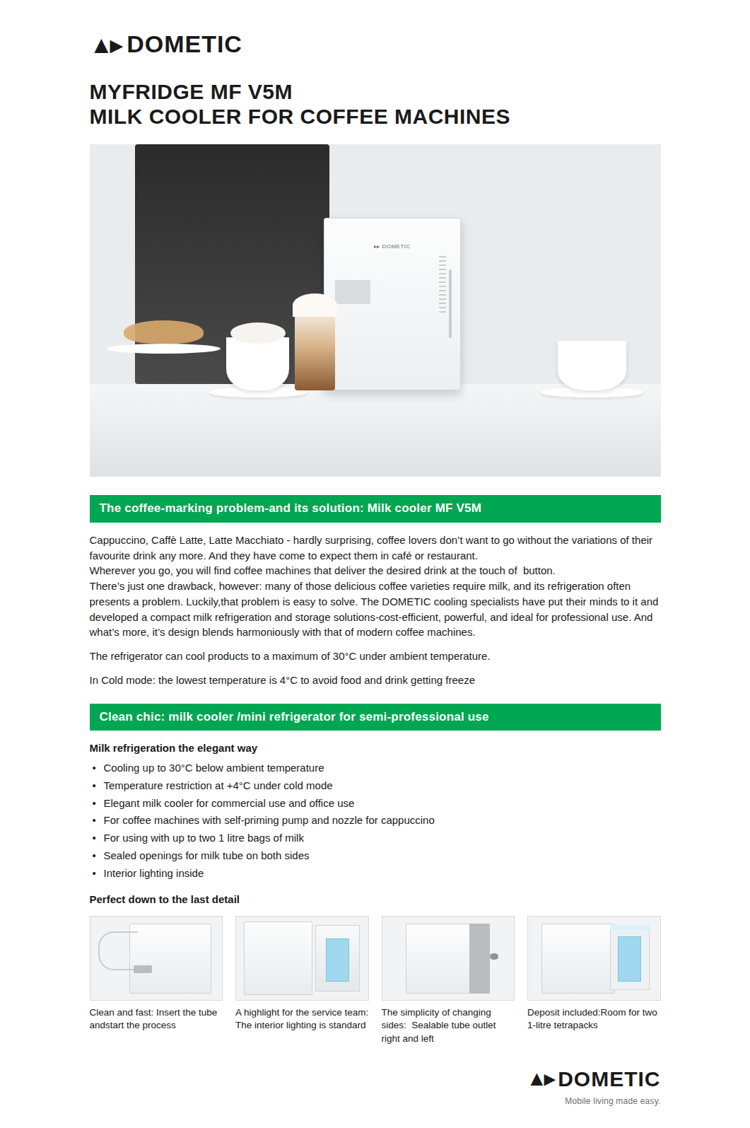▲▸ DOMETIC
MyFridge MF V5M
Milk Cooler for Coffee Machines
▸▸ DOMETIC
The coffee-marking problem-and its solution: Milk cooler MF V5M
Cappuccino, Caffè Latte, Latte Macchiato - hardly surprising, coffee lovers don’t want to go without the variations of their favourite drink any more. And they have come to expect them in café or restaurant.
Wherever you go, you will find coffee machines that deliver the desired drink at the touch of button.
There’s just one drawback, however: many of those delicious coffee varieties require milk, and its refrigeration often presents a problem. Luckily,that problem is easy to solve. The DOMETIC cooling specialists have put their minds to it and developed a compact milk refrigeration and storage solutions-cost-efficient, powerful, and ideal for professional use. And what’s more, it’s design blends harmoniously with that of modern coffee machines.
The refrigerator can cool products to a maximum of 30°C under ambient temperature.
In Cold mode: the lowest temperature is 4°C to avoid food and drink getting freeze
Clean chic: milk cooler /mini refrigerator for semi-professional use
Milk refrigeration the elegant way
Cooling up to 30°C below ambient temperature
Temperature restriction at +4°C under cold mode
Elegant milk cooler for commercial use and office use
For coffee machines with self-priming pump and nozzle for cappuccino
For using with up to two 1 litre bags of milk
Sealed openings for milk tube on both sides
Interior lighting inside
Perfect down to the last detail
Clean and fast: Insert the tube andstart the process
A highlight for the service team: The interior lighting is standard
The simplicity of changing sides: Sealable tube outlet right and left
Deposit included:Room for two 1-litre tetrapacks
▲▸ DOMETIC
Mobile living made easy.